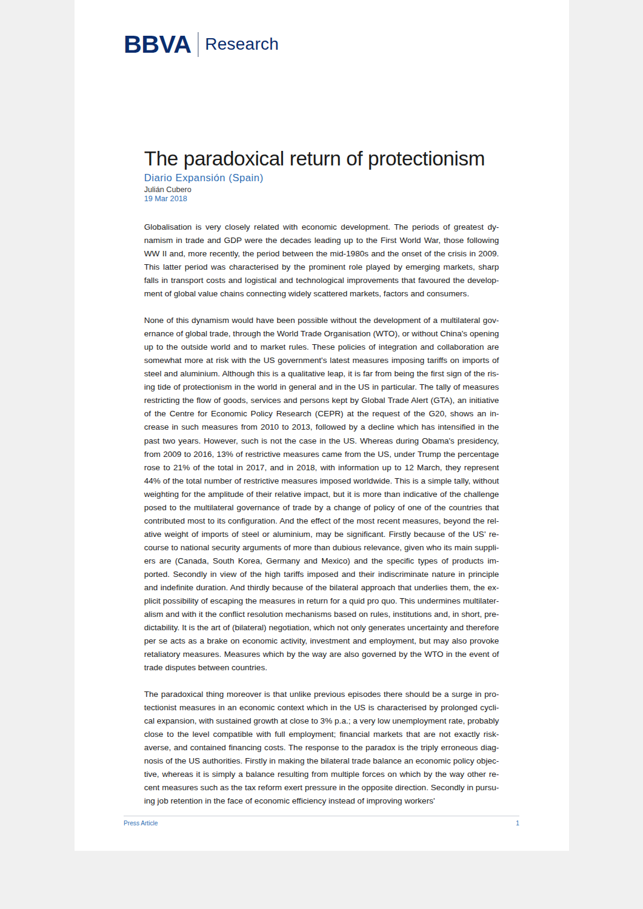BBVA Research
The paradoxical return of protectionism
Diario Expansión (Spain)
Julián Cubero
19 Mar 2018
Globalisation is very closely related with economic development. The periods of greatest dynamism in trade and GDP were the decades leading up to the First World War, those following WW II and, more recently, the period between the mid-1980s and the onset of the crisis in 2009. This latter period was characterised by the prominent role played by emerging markets, sharp falls in transport costs and logistical and technological improvements that favoured the development of global value chains connecting widely scattered markets, factors and consumers.
None of this dynamism would have been possible without the development of a multilateral governance of global trade, through the World Trade Organisation (WTO), or without China's opening up to the outside world and to market rules. These policies of integration and collaboration are somewhat more at risk with the US government's latest measures imposing tariffs on imports of steel and aluminium. Although this is a qualitative leap, it is far from being the first sign of the rising tide of protectionism in the world in general and in the US in particular. The tally of measures restricting the flow of goods, services and persons kept by Global Trade Alert (GTA), an initiative of the Centre for Economic Policy Research (CEPR) at the request of the G20, shows an increase in such measures from 2010 to 2013, followed by a decline which has intensified in the past two years. However, such is not the case in the US. Whereas during Obama's presidency, from 2009 to 2016, 13% of restrictive measures came from the US, under Trump the percentage rose to 21% of the total in 2017, and in 2018, with information up to 12 March, they represent 44% of the total number of restrictive measures imposed worldwide. This is a simple tally, without weighting for the amplitude of their relative impact, but it is more than indicative of the challenge posed to the multilateral governance of trade by a change of policy of one of the countries that contributed most to its configuration. And the effect of the most recent measures, beyond the relative weight of imports of steel or aluminium, may be significant. Firstly because of the US' recourse to national security arguments of more than dubious relevance, given who its main suppliers are (Canada, South Korea, Germany and Mexico) and the specific types of products imported. Secondly in view of the high tariffs imposed and their indiscriminate nature in principle and indefinite duration. And thirdly because of the bilateral approach that underlies them, the explicit possibility of escaping the measures in return for a quid pro quo. This undermines multilateralism and with it the conflict resolution mechanisms based on rules, institutions and, in short, predictability. It is the art of (bilateral) negotiation, which not only generates uncertainty and therefore per se acts as a brake on economic activity, investment and employment, but may also provoke retaliatory measures. Measures which by the way are also governed by the WTO in the event of trade disputes between countries.
The paradoxical thing moreover is that unlike previous episodes there should be a surge in protectionist measures in an economic context which in the US is characterised by prolonged cyclical expansion, with sustained growth at close to 3% p.a.; a very low unemployment rate, probably close to the level compatible with full employment; financial markets that are not exactly risk-averse, and contained financing costs. The response to the paradox is the triply erroneous diagnosis of the US authorities. Firstly in making the bilateral trade balance an economic policy objective, whereas it is simply a balance resulting from multiple forces on which by the way other recent measures such as the tax reform exert pressure in the opposite direction. Secondly in pursuing job retention in the face of economic efficiency instead of improving workers'
Press Article 1